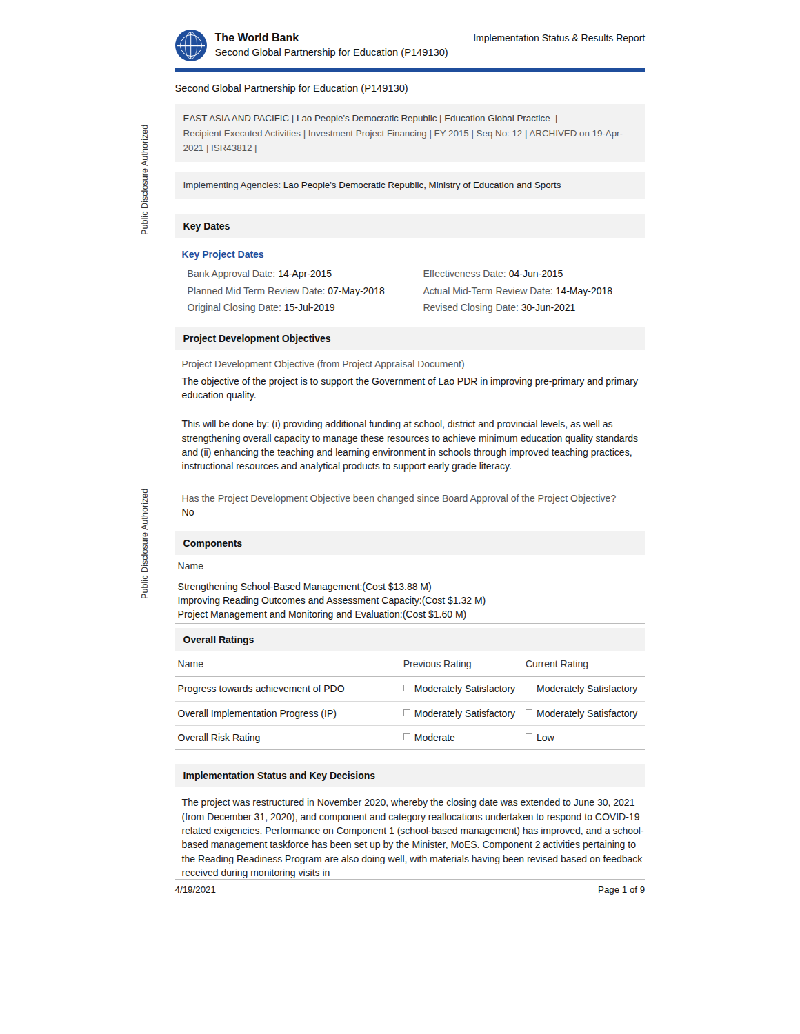Public Disclosure Authorized Public Disclosure Authorized
The World Bank
Second Global Partnership for Education (P149130)
Implementation Status & Results Report
Second Global Partnership for Education (P149130)
EAST ASIA AND PACIFIC | Lao People's Democratic Republic | Education Global Practice |
Recipient Executed Activities | Investment Project Financing | FY 2015 | Seq No: 12 | ARCHIVED on 19-Apr-2021 | ISR43812 |
Implementing Agencies: Lao People's Democratic Republic, Ministry of Education and Sports
Key Dates
Key Project Dates
Bank Approval Date: 14-Apr-2015
Effectiveness Date: 04-Jun-2015
Planned Mid Term Review Date: 07-May-2018
Actual Mid-Term Review Date: 14-May-2018
Original Closing Date: 15-Jul-2019
Revised Closing Date: 30-Jun-2021
Project Development Objectives
Project Development Objective (from Project Appraisal Document)
The objective of the project is to support the Government of Lao PDR in improving pre-primary and primary education quality.
This will be done by: (i) providing additional funding at school, district and provincial levels, as well as strengthening overall capacity to manage these resources to achieve minimum education quality standards and (ii) enhancing the teaching and learning environment in schools through improved teaching practices, instructional resources and analytical products to support early grade literacy.
Has the Project Development Objective been changed since Board Approval of the Project Objective?
No
ComponentsTable
| Name |
| --- |
| Strengthening School-Based Management:(Cost $13.88 M) Improving Reading Outcomes and Assessment Capacity:(Cost $1.32 M) Project Management and Monitoring and Evaluation:(Cost $1.60 M) |
Overall Ratings
| Name | Previous Rating | Current Rating |
| --- | --- | --- |
| Progress towards achievement of PDO | Moderately Satisfactory | Moderately Satisfactory |
| Overall Implementation Progress (IP) | Moderately Satisfactory | Moderately Satisfactory |
| Overall Risk Rating | Moderate | Low |
Implementation Status and Key Decisions
The project was restructured in November 2020, whereby the closing date was extended to June 30, 2021 (from December 31, 2020), and component and category reallocations undertaken to respond to COVID-19 related exigencies. Performance on Component 1 (school-based management) has improved, and a school-based management taskforce has been set up by the Minister, MoES. Component 2 activities pertaining to the Reading Readiness Program are also doing well, with materials having been revised based on feedback received during monitoring visits in
4/19/2021
Page 1 of 9